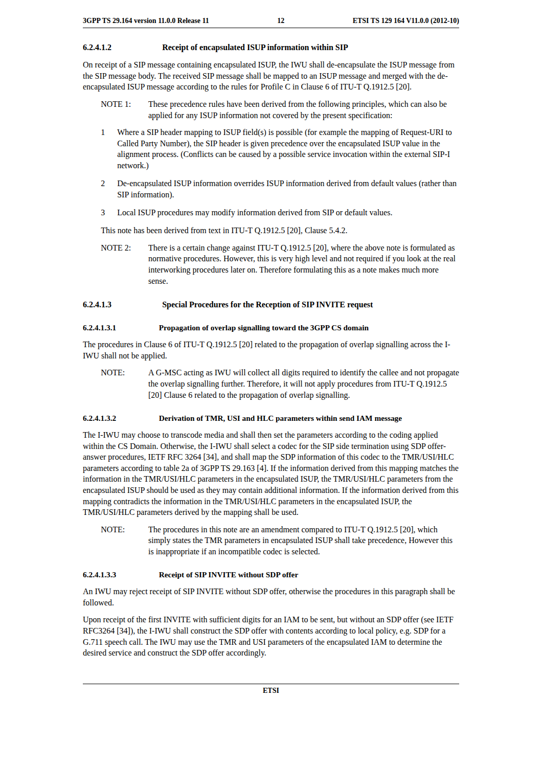3GPP TS 29.164 version 11.0.0 Release 11
12
ETSI TS 129 164 V11.0.0 (2012-10)
6.2.4.1.2 Receipt of encapsulated ISUP information within SIP
On receipt of a SIP message containing encapsulated ISUP, the IWU shall de-encapsulate the ISUP message from the SIP message body. The received SIP message shall be mapped to an ISUP message and merged with the de-encapsulated ISUP message according to the rules for Profile C in Clause 6 of ITU-T Q.1912.5 [20].
NOTE 1:
These precedence rules have been derived from the following principles, which can also be applied for any ISUP information not covered by the present specification:
1 Where a SIP header mapping to ISUP field(s) is possible (for example the mapping of Request-URI to Called Party Number), the SIP header is given precedence over the encapsulated ISUP value in the alignment process. (Conflicts can be caused by a possible service invocation within the external SIP-I network.)
2 De-encapsulated ISUP information overrides ISUP information derived from default values (rather than SIP information).
3 Local ISUP procedures may modify information derived from SIP or default values.
This note has been derived from text in ITU-T Q.1912.5 [20], Clause 5.4.2.
NOTE 2:
There is a certain change against ITU-T Q.1912.5 [20], where the above note is formulated as normative procedures. However, this is very high level and not required if you look at the real interworking procedures later on. Therefore formulating this as a note makes much more sense.
6.2.4.1.3 Special Procedures for the Reception of SIP INVITE request
6.2.4.1.3.1 Propagation of overlap signalling toward the 3GPP CS domain
The procedures in Clause 6 of ITU-T Q.1912.5 [20] related to the propagation of overlap signalling across the I-IWU shall not be applied.
NOTE:
A G-MSC acting as IWU will collect all digits required to identify the callee and not propagate the overlap signalling further. Therefore, it will not apply procedures from ITU-T Q.1912.5 [20] Clause 6 related to the propagation of overlap signalling.
6.2.4.1.3.2 Derivation of TMR, USI and HLC parameters within send IAM message
The I-IWU may choose to transcode media and shall then set the parameters according to the coding applied within the CS Domain. Otherwise, the I-IWU shall select a codec for the SIP side termination using SDP offer-answer procedures, IETF RFC 3264 [34], and shall map the SDP information of this codec to the TMR/USI/HLC parameters according to table 2a of 3GPP TS 29.163 [4]. If the information derived from this mapping matches the information in the TMR/USI/HLC parameters in the encapsulated ISUP, the TMR/USI/HLC parameters from the encapsulated ISUP should be used as they may contain additional information. If the information derived from this mapping contradicts the information in the TMR/USI/HLC parameters in the encapsulated ISUP, the TMR/USI/HLC parameters derived by the mapping shall be used.
NOTE:
The procedures in this note are an amendment compared to ITU-T Q.1912.5 [20], which simply states the TMR parameters in encapsulated ISUP shall take precedence, However this is inappropriate if an incompatible codec is selected.
6.2.4.1.3.3 Receipt of SIP INVITE without SDP offer
An IWU may reject receipt of SIP INVITE without SDP offer, otherwise the procedures in this paragraph shall be followed.
Upon receipt of the first INVITE with sufficient digits for an IAM to be sent, but without an SDP offer (see IETF RFC3264 [34]), the I-IWU shall construct the SDP offer with contents according to local policy, e.g. SDP for a G.711 speech call. The IWU may use the TMR and USI parameters of the encapsulated IAM to determine the desired service and construct the SDP offer accordingly.
ETSI